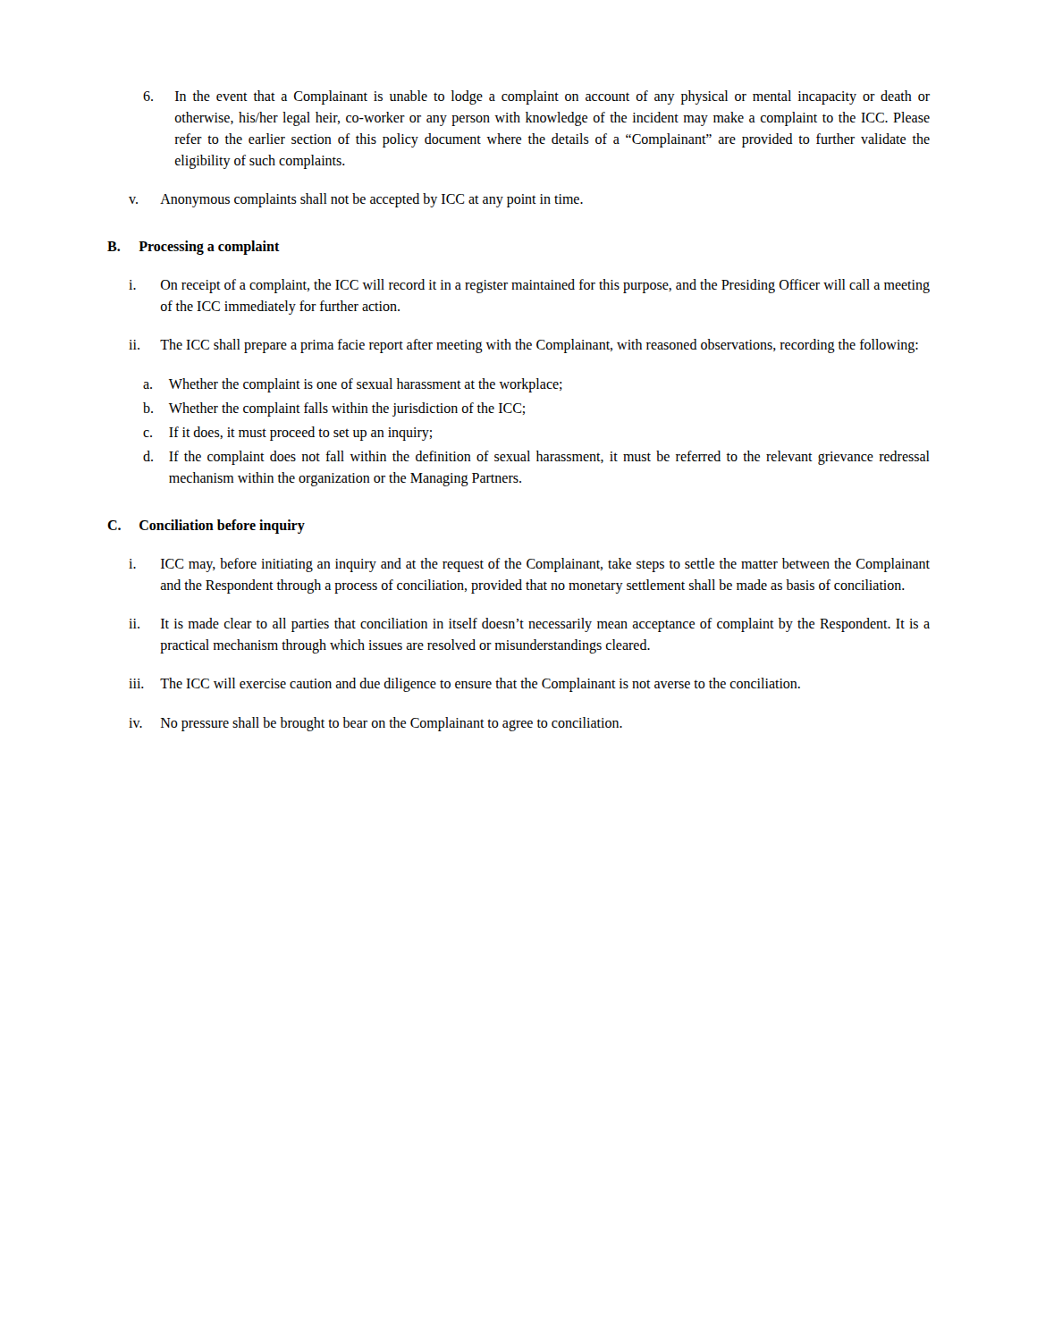6. In the event that a Complainant is unable to lodge a complaint on account of any physical or mental incapacity or death or otherwise, his/her legal heir, co-worker or any person with knowledge of the incident may make a complaint to the ICC. Please refer to the earlier section of this policy document where the details of a “Complainant” are provided to further validate the eligibility of such complaints.
v. Anonymous complaints shall not be accepted by ICC at any point in time.
B. Processing a complaint
i. On receipt of a complaint, the ICC will record it in a register maintained for this purpose, and the Presiding Officer will call a meeting of the ICC immediately for further action.
ii. The ICC shall prepare a prima facie report after meeting with the Complainant, with reasoned observations, recording the following:
a. Whether the complaint is one of sexual harassment at the workplace;
b. Whether the complaint falls within the jurisdiction of the ICC;
c. If it does, it must proceed to set up an inquiry;
d. If the complaint does not fall within the definition of sexual harassment, it must be referred to the relevant grievance redressal mechanism within the organization or the Managing Partners.
C. Conciliation before inquiry
i. ICC may, before initiating an inquiry and at the request of the Complainant, take steps to settle the matter between the Complainant and the Respondent through a process of conciliation, provided that no monetary settlement shall be made as basis of conciliation.
ii. It is made clear to all parties that conciliation in itself doesn’t necessarily mean acceptance of complaint by the Respondent. It is a practical mechanism through which issues are resolved or misunderstandings cleared.
iii. The ICC will exercise caution and due diligence to ensure that the Complainant is not averse to the conciliation.
iv. No pressure shall be brought to bear on the Complainant to agree to conciliation.